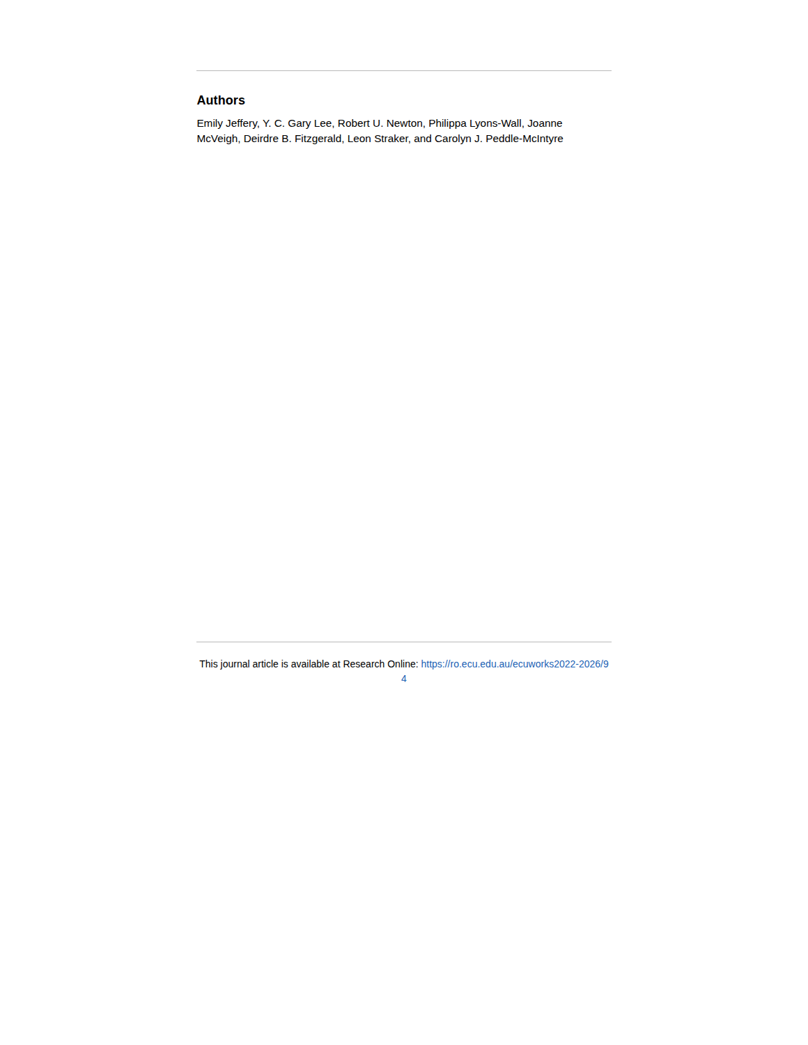Authors
Emily Jeffery, Y. C. Gary Lee, Robert U. Newton, Philippa Lyons-Wall, Joanne McVeigh, Deirdre B. Fitzgerald, Leon Straker, and Carolyn J. Peddle-McIntyre
This journal article is available at Research Online: https://ro.ecu.edu.au/ecuworks2022-2026/94